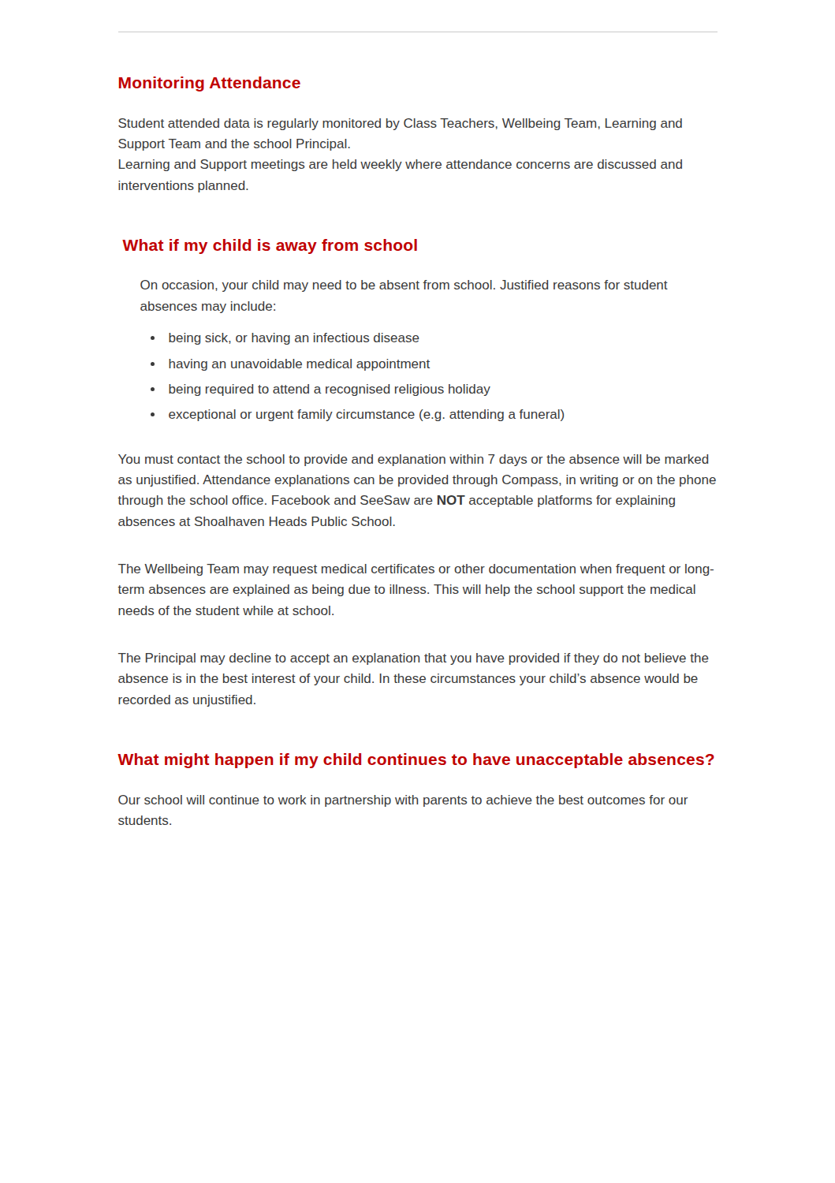Monitoring Attendance
Student attended data is regularly monitored by Class Teachers, Wellbeing Team, Learning and Support Team and the school Principal.
Learning and Support meetings are held weekly where attendance concerns are discussed and interventions planned.
What if my child is away from school
On occasion, your child may need to be absent from school. Justified reasons for student absences may include:
being sick, or having an infectious disease
having an unavoidable medical appointment
being required to attend a recognised religious holiday
exceptional or urgent family circumstance (e.g. attending a funeral)
You must contact the school to provide and explanation within 7 days or the absence will be marked as unjustified. Attendance explanations can be provided through Compass, in writing or on the phone through the school office. Facebook and SeeSaw are NOT acceptable platforms for explaining absences at Shoalhaven Heads Public School.
The Wellbeing Team may request medical certificates or other documentation when frequent or long-term absences are explained as being due to illness. This will help the school support the medical needs of the student while at school.
The Principal may decline to accept an explanation that you have provided if they do not believe the absence is in the best interest of your child. In these circumstances your child’s absence would be recorded as unjustified.
What might happen if my child continues to have unacceptable absences?
Our school will continue to work in partnership with parents to achieve the best outcomes for our students.